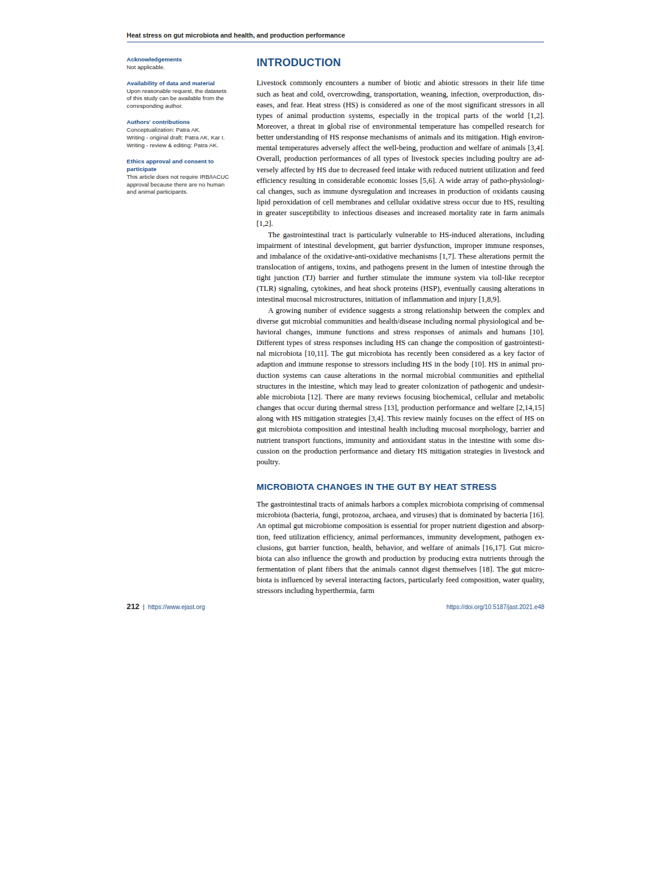Heat stress on gut microbiota and health, and production performance
Acknowledgements
Not applicable.
Availability of data and material
Upon reasonable request, the datasets of this study can be available from the corresponding author.
Authors' contributions
Conceptualization: Patra AK.
Writing - original draft: Patra AK, Kar I.
Writing - review & editing: Patra AK.
Ethics approval and consent to participate
This article does not require IRB/IACUC approval because there are no human and animal participants.
INTRODUCTION
Livestock commonly encounters a number of biotic and abiotic stressors in their life time such as heat and cold, overcrowding, transportation, weaning, infection, overproduction, diseases, and fear. Heat stress (HS) is considered as one of the most significant stressors in all types of animal production systems, especially in the tropical parts of the world [1,2]. Moreover, a threat in global rise of environmental temperature has compelled research for better understanding of HS response mechanisms of animals and its mitigation. High environmental temperatures adversely affect the well-being, production and welfare of animals [3,4]. Overall, production performances of all types of livestock species including poultry are adversely affected by HS due to decreased feed intake with reduced nutrient utilization and feed efficiency resulting in considerable economic losses [5,6]. A wide array of patho-physiological changes, such as immune dysregulation and increases in production of oxidants causing lipid peroxidation of cell membranes and cellular oxidative stress occur due to HS, resulting in greater susceptibility to infectious diseases and increased mortality rate in farm animals [1,2].
The gastrointestinal tract is particularly vulnerable to HS-induced alterations, including impairment of intestinal development, gut barrier dysfunction, improper immune responses, and imbalance of the oxidative-anti-oxidative mechanisms [1,7]. These alterations permit the translocation of antigens, toxins, and pathogens present in the lumen of intestine through the tight junction (TJ) barrier and further stimulate the immune system via toll-like receptor (TLR) signaling, cytokines, and heat shock proteins (HSP), eventually causing alterations in intestinal mucosal microstructures, initiation of inflammation and injury [1,8,9].
A growing number of evidence suggests a strong relationship between the complex and diverse gut microbial communities and health/disease including normal physiological and behavioral changes, immune functions and stress responses of animals and humans [10]. Different types of stress responses including HS can change the composition of gastrointestinal microbiota [10,11]. The gut microbiota has recently been considered as a key factor of adaption and immune response to stressors including HS in the body [10]. HS in animal production systems can cause alterations in the normal microbial communities and epithelial structures in the intestine, which may lead to greater colonization of pathogenic and undesirable microbiota [12]. There are many reviews focusing biochemical, cellular and metabolic changes that occur during thermal stress [13], production performance and welfare [2,14,15] along with HS mitigation strategies [3,4]. This review mainly focuses on the effect of HS on gut microbiota composition and intestinal health including mucosal morphology, barrier and nutrient transport functions, immunity and antioxidant status in the intestine with some discussion on the production performance and dietary HS mitigation strategies in livestock and poultry.
MICROBIOTA CHANGES IN THE GUT BY HEAT STRESS
The gastrointestinal tracts of animals harbors a complex microbiota comprising of commensal microbiota (bacteria, fungi, protozoa, archaea, and viruses) that is dominated by bacteria [16]. An optimal gut microbiome composition is essential for proper nutrient digestion and absorption, feed utilization efficiency, animal performances, immunity development, pathogen exclusions, gut barrier function, health, behavior, and welfare of animals [16,17]. Gut microbiota can also influence the growth and production by producing extra nutrients through the fermentation of plant fibers that the animals cannot digest themselves [18]. The gut microbiota is influenced by several interacting factors, particularly feed composition, water quality, stressors including hyperthermia, farm
212 | https://www.ejast.org
https://doi.org/10.5187/jast.2021.e48